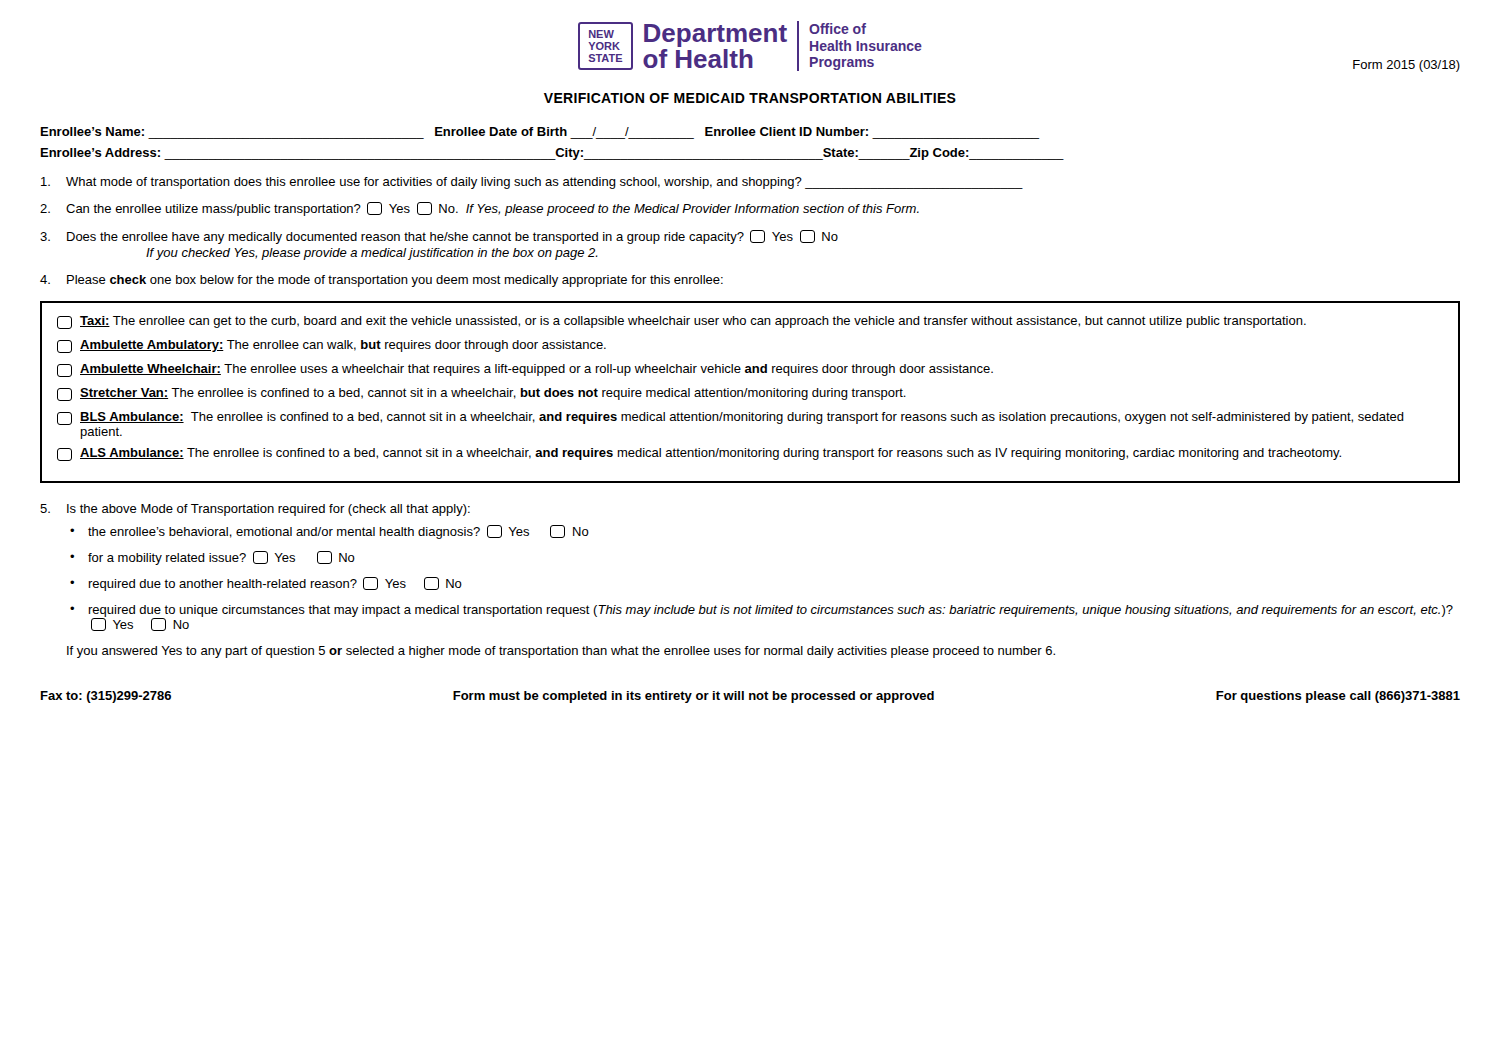NEW
YORK
STATE
Department
of Health
Office of
Health Insurance
Programs
Form 2015 (03/18)
VERIFICATION OF MEDICAID TRANSPORTATION ABILITIES
Enrollee’s Name: ______________________________________ Enrollee Date of Birth ___/____/_________ Enrollee Client ID Number: _______________________
Enrollee’s Address: ______________________________________________________City:_________________________________State:_______Zip Code:_____________
What mode of transportation does this enrollee use for activities of daily living such as attending school, worship, and shopping? ______________________________
Can the enrollee utilize mass/public transportation? Yes No. If Yes, please proceed to the Medical Provider Information section of this Form.
Does the enrollee have any medically documented reason that he/she cannot be transported in a group ride capacity? Yes No
If you checked Yes, please provide a medical justification in the box on page 2.
Please check one box below for the mode of transportation you deem most medically appropriate for this enrollee:
Taxi: The enrollee can get to the curb, board and exit the vehicle unassisted, or is a collapsible wheelchair user who can approach the vehicle and transfer without assistance, but cannot utilize public transportation.
Ambulette Ambulatory: The enrollee can walk, but requires door through door assistance.
Ambulette Wheelchair: The enrollee uses a wheelchair that requires a lift-equipped or a roll-up wheelchair vehicle and requires door through door assistance.
Stretcher Van: The enrollee is confined to a bed, cannot sit in a wheelchair, but does not require medical attention/monitoring during transport.
BLS Ambulance: The enrollee is confined to a bed, cannot sit in a wheelchair, and requires medical attention/monitoring during transport for reasons such as isolation precautions, oxygen not self-administered by patient, sedated patient.
ALS Ambulance: The enrollee is confined to a bed, cannot sit in a wheelchair, and requires medical attention/monitoring during transport for reasons such as IV requiring monitoring, cardiac monitoring and tracheotomy.
5. Is the above Mode of Transportation required for (check all that apply):
the enrollee’s behavioral, emotional and/or mental health diagnosis? Yes No
for a mobility related issue? Yes No
required due to another health-related reason? Yes No
required due to unique circumstances that may impact a medical transportation request (This may include but is not limited to circumstances such as: bariatric requirements, unique housing situations, and requirements for an escort, etc.)? Yes No
If you answered Yes to any part of question 5 or selected a higher mode of transportation than what the enrollee uses for normal daily activities please proceed to number 6.
Fax to: (315)299-2786
Form must be completed in its entirety or it will not be processed or approved
For questions please call (866)371-3881